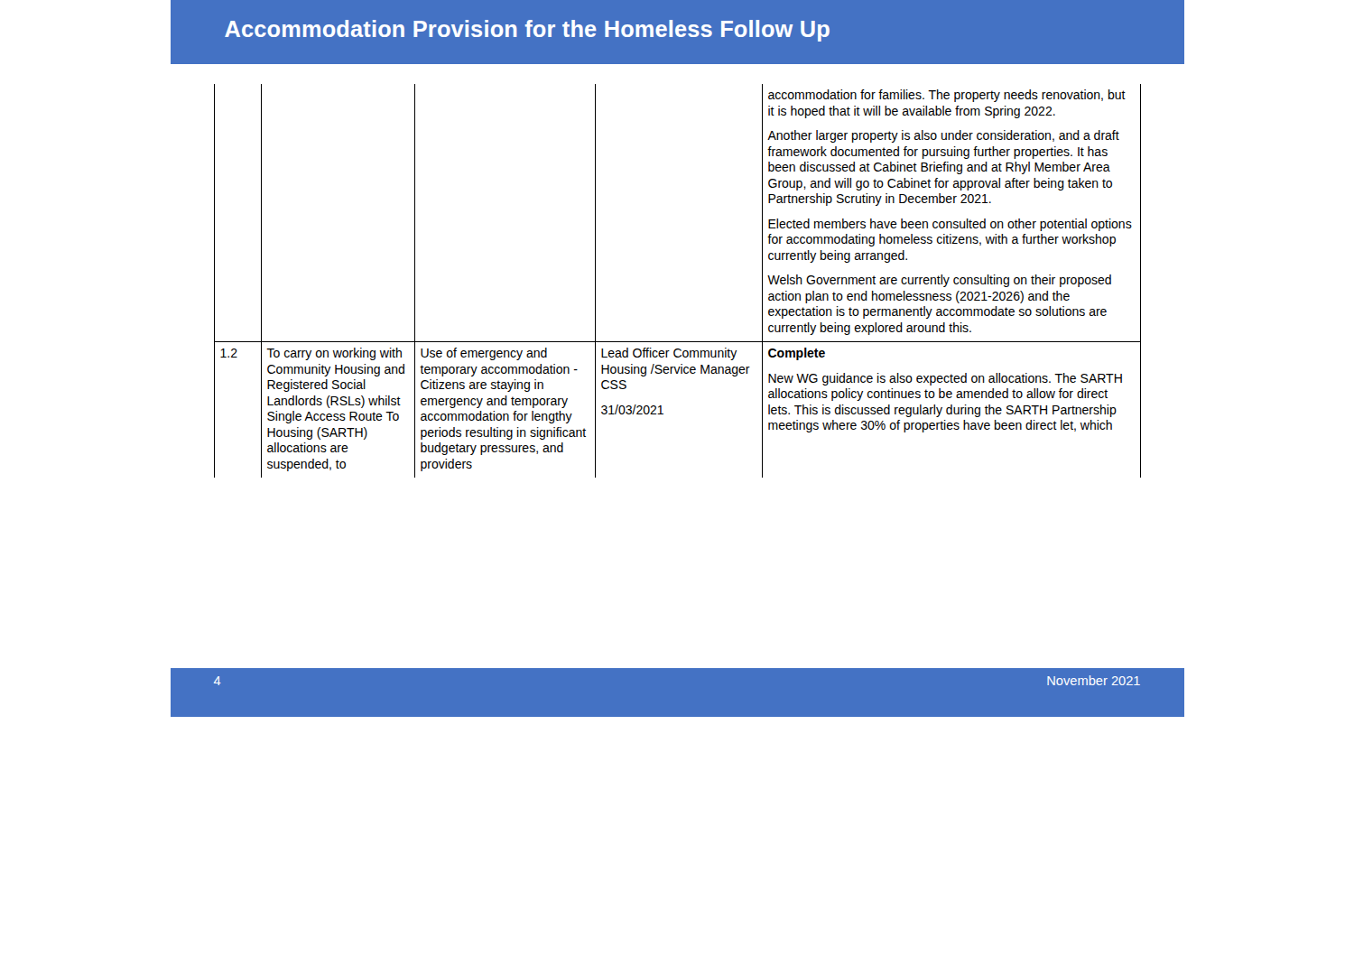Accommodation Provision for the Homeless Follow Up
| | | | | accommodation for families. The property needs renovation, but it is hoped that it will be available from Spring 2022. Another larger property is also under consideration, and a draft framework documented for pursuing further properties. It has been discussed at Cabinet Briefing and at Rhyl Member Area Group, and will go to Cabinet for approval after being taken to Partnership Scrutiny in December 2021. Elected members have been consulted on other potential options for accommodating homeless citizens, with a further workshop currently being arranged. Welsh Government are currently consulting on their proposed action plan to end homelessness (2021-2026) and the expectation is to permanently accommodate so solutions are currently being explored around this. |
| 1.2 | To carry on working with Community Housing and Registered Social Landlords (RSLs) whilst Single Access Route To Housing (SARTH) allocations are suspended, to | Use of emergency and temporary accommodation - Citizens are staying in emergency and temporary accommodation for lengthy periods resulting in significant budgetary pressures, and providers | Lead Officer Community Housing /Service Manager CSS 31/03/2021 | Complete New WG guidance is also expected on allocations. The SARTH allocations policy continues to be amended to allow for direct lets. This is discussed regularly during the SARTH Partnership meetings where 30% of properties have been direct let, which |
4
November 2021